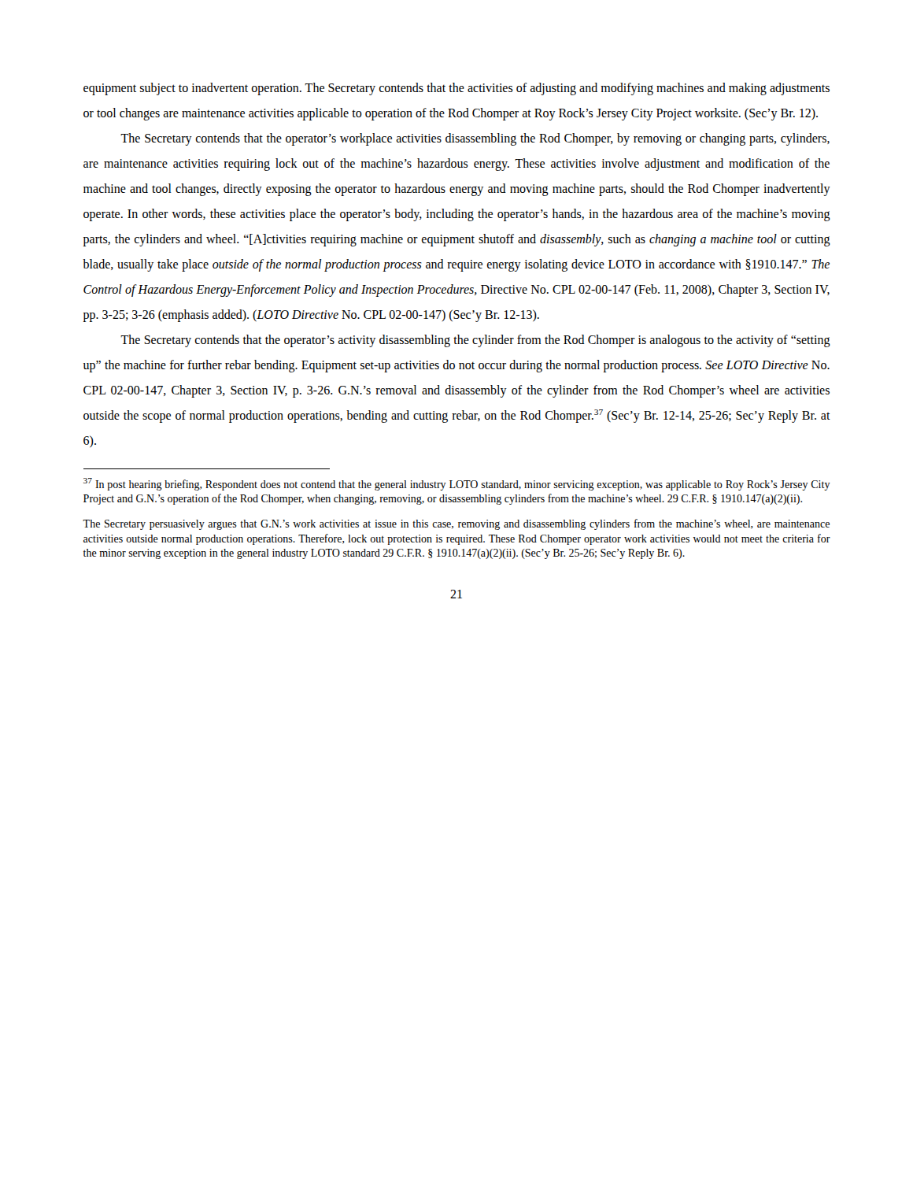equipment subject to inadvertent operation. The Secretary contends that the activities of adjusting and modifying machines and making adjustments or tool changes are maintenance activities applicable to operation of the Rod Chomper at Roy Rock’s Jersey City Project worksite. (Sec’y Br. 12).
The Secretary contends that the operator’s workplace activities disassembling the Rod Chomper, by removing or changing parts, cylinders, are maintenance activities requiring lock out of the machine’s hazardous energy. These activities involve adjustment and modification of the machine and tool changes, directly exposing the operator to hazardous energy and moving machine parts, should the Rod Chomper inadvertently operate. In other words, these activities place the operator’s body, including the operator’s hands, in the hazardous area of the machine’s moving parts, the cylinders and wheel. “[A]ctivities requiring machine or equipment shutoff and disassembly, such as changing a machine tool or cutting blade, usually take place outside of the normal production process and require energy isolating device LOTO in accordance with §1910.147.” The Control of Hazardous Energy-Enforcement Policy and Inspection Procedures, Directive No. CPL 02-00-147 (Feb. 11, 2008), Chapter 3, Section IV, pp. 3-25; 3-26 (emphasis added). (LOTO Directive No. CPL 02-00-147) (Sec’y Br. 12-13).
The Secretary contends that the operator’s activity disassembling the cylinder from the Rod Chomper is analogous to the activity of “setting up” the machine for further rebar bending. Equipment set-up activities do not occur during the normal production process. See LOTO Directive No. CPL 02-00-147, Chapter 3, Section IV, p. 3-26. G.N.’s removal and disassembly of the cylinder from the Rod Chomper’s wheel are activities outside the scope of normal production operations, bending and cutting rebar, on the Rod Chomper.37 (Sec’y Br. 12-14, 25-26; Sec’y Reply Br. at 6).
37 In post hearing briefing, Respondent does not contend that the general industry LOTO standard, minor servicing exception, was applicable to Roy Rock’s Jersey City Project and G.N.’s operation of the Rod Chomper, when changing, removing, or disassembling cylinders from the machine’s wheel. 29 C.F.R. § 1910.147(a)(2)(ii).
The Secretary persuasively argues that G.N.’s work activities at issue in this case, removing and disassembling cylinders from the machine’s wheel, are maintenance activities outside normal production operations. Therefore, lock out protection is required. These Rod Chomper operator work activities would not meet the criteria for the minor serving exception in the general industry LOTO standard 29 C.F.R. § 1910.147(a)(2)(ii). (Sec’y Br. 25-26; Sec’y Reply Br. 6).
21